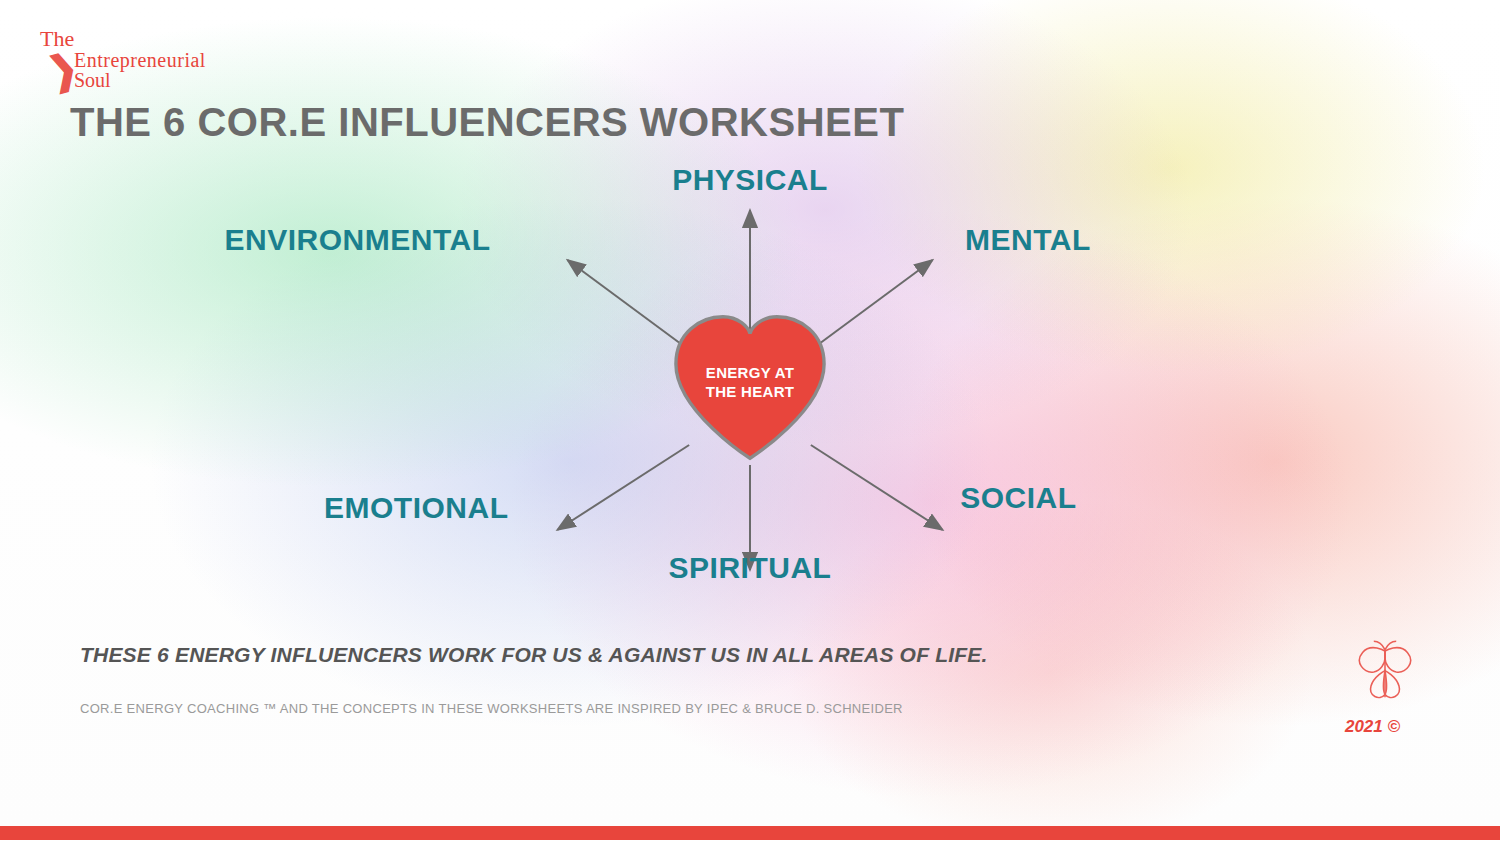❱ The Entrepreneurial Soul
THE 6 COR.E INFLUENCERS WORKSHEET
PHYSICAL
ENVIRONMENTAL
MENTAL
EMOTIONAL
SOCIAL
SPIRITUAL
ENERGY AT
THE HEART
THESE 6 ENERGY INFLUENCERS WORK FOR US & AGAINST US IN ALL AREAS OF LIFE.
COR.E ENERGY COACHING ™ AND THE CONCEPTS IN THESE WORKSHEETS ARE INSPIRED BY IPEC & BRUCE D. SCHNEIDER
2021 ©